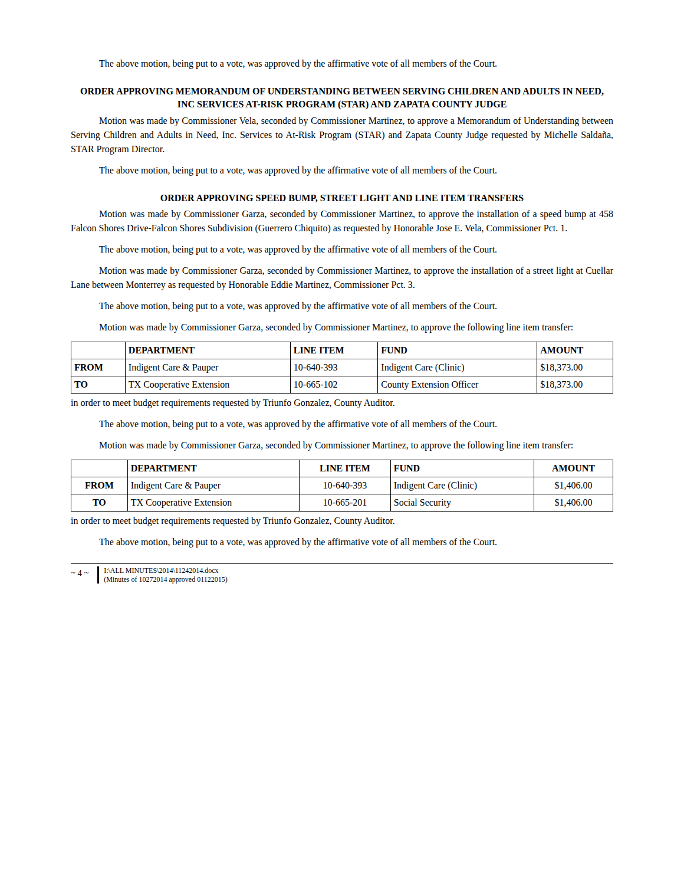The above motion, being put to a vote, was approved by the affirmative vote of all members of the Court.
Order Approving Memorandum of Understanding Between Serving Children and Adults in Need, Inc Services At-Risk Program (STAR) and Zapata County Judge
Motion was made by Commissioner Vela, seconded by Commissioner Martinez, to approve a Memorandum of Understanding between Serving Children and Adults in Need, Inc. Services to At-Risk Program (STAR) and Zapata County Judge requested by Michelle Saldaña, STAR Program Director.
The above motion, being put to a vote, was approved by the affirmative vote of all members of the Court.
Order Approving Speed Bump, Street Light and Line Item Transfers
Motion was made by Commissioner Garza, seconded by Commissioner Martinez, to approve the installation of a speed bump at 458 Falcon Shores Drive-Falcon Shores Subdivision (Guerrero Chiquito) as requested by Honorable Jose E. Vela, Commissioner Pct. 1.
The above motion, being put to a vote, was approved by the affirmative vote of all members of the Court.
Motion was made by Commissioner Garza, seconded by Commissioner Martinez, to approve the installation of a street light at Cuellar Lane between Monterrey as requested by Honorable Eddie Martinez, Commissioner Pct. 3.
The above motion, being put to a vote, was approved by the affirmative vote of all members of the Court.
Motion was made by Commissioner Garza, seconded by Commissioner Martinez, to approve the following line item transfer:
| | DEPARTMENT | LINE ITEM | FUND | AMOUNT |
| --- | --- | --- | --- | --- |
| FROM | Indigent Care & Pauper | 10-640-393 | Indigent Care (Clinic) | $18,373.00 |
| TO | TX Cooperative Extension | 10-665-102 | County Extension Officer | $18,373.00 |
in order to meet budget requirements requested by Triunfo Gonzalez, County Auditor.
The above motion, being put to a vote, was approved by the affirmative vote of all members of the Court.
Motion was made by Commissioner Garza, seconded by Commissioner Martinez, to approve the following line item transfer:
| | DEPARTMENT | LINE ITEM | FUND | AMOUNT |
| --- | --- | --- | --- | --- |
| FROM | Indigent Care & Pauper | 10-640-393 | Indigent Care (Clinic) | $1,406.00 |
| TO | TX Cooperative Extension | 10-665-201 | Social Security | $1,406.00 |
in order to meet budget requirements requested by Triunfo Gonzalez, County Auditor.
The above motion, being put to a vote, was approved by the affirmative vote of all members of the Court.
~ 4 ~ I:\ALL MINUTES\2014\11242014.docx
(Minutes of 10272014 approved 01122015)